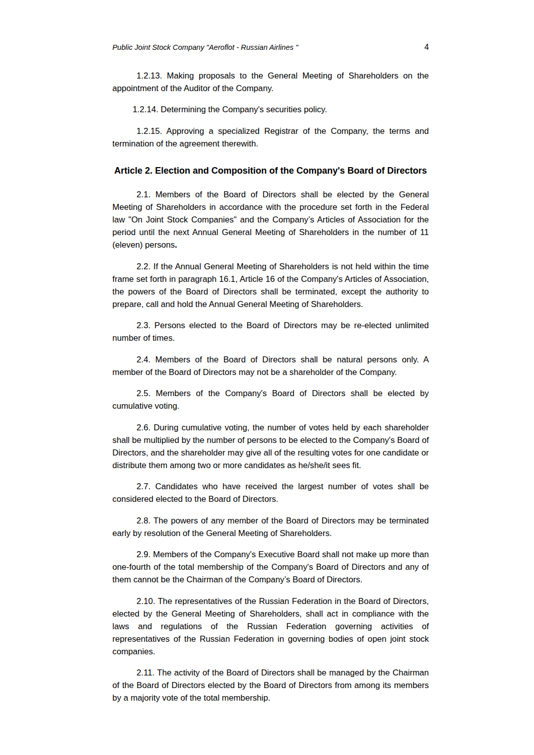Public Joint Stock Company "Aeroflot - Russian Airlines " 4
1.2.13. Making proposals to the General Meeting of Shareholders on the appointment of the Auditor of the Company.
1.2.14. Determining the Company's securities policy.
1.2.15. Approving a specialized Registrar of the Company, the terms and termination of the agreement therewith.
Article 2. Election and Composition of the Company's Board of Directors
2.1. Members of the Board of Directors shall be elected by the General Meeting of Shareholders in accordance with the procedure set forth in the Federal law "On Joint Stock Companies" and the Company’s Articles of Association for the period until the next Annual General Meeting of Shareholders in the number of 11 (eleven) persons.
2.2. If the Annual General Meeting of Shareholders is not held within the time frame set forth in paragraph 16.1, Article 16 of the Company's Articles of Association, the powers of the Board of Directors shall be terminated, except the authority to prepare, call and hold the Annual General Meeting of Shareholders.
2.3. Persons elected to the Board of Directors may be re-elected unlimited number of times.
2.4. Members of the Board of Directors shall be natural persons only. A member of the Board of Directors may not be a shareholder of the Company.
2.5. Members of the Company's Board of Directors shall be elected by cumulative voting.
2.6. During cumulative voting, the number of votes held by each shareholder shall be multiplied by the number of persons to be elected to the Company's Board of Directors, and the shareholder may give all of the resulting votes for one candidate or distribute them among two or more candidates as he/she/it sees fit.
2.7. Candidates who have received the largest number of votes shall be considered elected to the Board of Directors.
2.8. The powers of any member of the Board of Directors may be terminated early by resolution of the General Meeting of Shareholders.
2.9. Members of the Company's Executive Board shall not make up more than one-fourth of the total membership of the Company's Board of Directors and any of them cannot be the Chairman of the Company’s Board of Directors.
2.10. The representatives of the Russian Federation in the Board of Directors, elected by the General Meeting of Shareholders, shall act in compliance with the laws and regulations of the Russian Federation governing activities of representatives of the Russian Federation in governing bodies of open joint stock companies.
2.11. The activity of the Board of Directors shall be managed by the Chairman of the Board of Directors elected by the Board of Directors from among its members by a majority vote of the total membership.